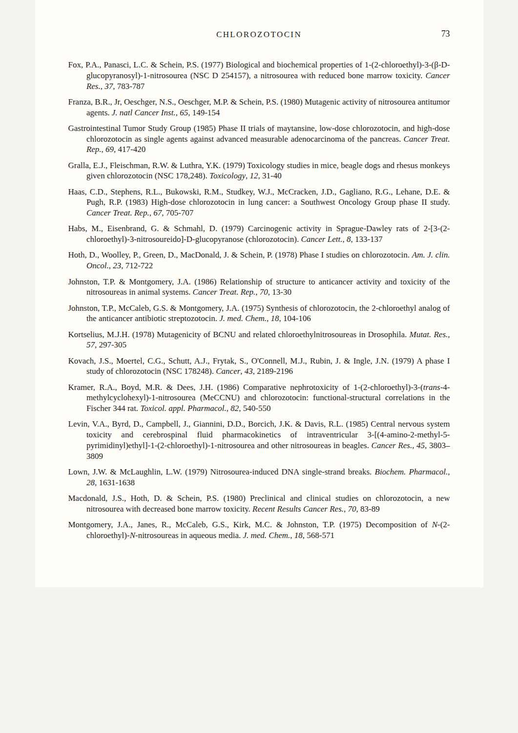Chlorozotocin
73
Fox, P.A., Panasci, L.C. & Schein, P.S. (1977) Biological and biochemical properties of 1-(2-chloroethyl)-3-(β-D-glucopyranosyl)-1-nitrosourea (NSC D 254157), a nitrosourea with reduced bone marrow toxicity. Cancer Res., 37, 783-787
Franza, B.R., Jr, Oeschger, N.S., Oeschger, M.P. & Schein, P.S. (1980) Mutagenic activity of nitrosourea antitumor agents. J. natl Cancer Inst., 65, 149-154
Gastrointestinal Tumor Study Group (1985) Phase II trials of maytansine, low-dose chlorozotocin, and high-dose chlorozotocin as single agents against advanced measurable adenocarcinoma of the pancreas. Cancer Treat. Rep., 69, 417-420
Gralla, E.J., Fleischman, R.W. & Luthra, Y.K. (1979) Toxicology studies in mice, beagle dogs and rhesus monkeys given chlorozotocin (NSC 178,248). Toxicology, 12, 31-40
Haas, C.D., Stephens, R.L., Bukowski, R.M., Studkey, W.J., McCracken, J.D., Gagliano, R.G., Lehane, D.E. & Pugh, R.P. (1983) High-dose chlorozotocin in lung cancer: a Southwest Oncology Group phase II study. Cancer Treat. Rep., 67, 705-707
Habs, M., Eisenbrand, G. & Schmahl, D. (1979) Carcinogenic activity in Sprague-Dawley rats of 2-[3-(2-chloroethyl)-3-nitrosoureido]-D-glucopyranose (chlorozotocin). Cancer Lett., 8, 133-137
Hoth, D., Woolley, P., Green, D., MacDonald, J. & Schein, P. (1978) Phase I studies on chlorozotocin. Am. J. clin. Oncol., 23, 712-722
Johnston, T.P. & Montgomery, J.A. (1986) Relationship of structure to anticancer activity and toxicity of the nitrosoureas in animal systems. Cancer Treat. Rep., 70, 13-30
Johnston, T.P., McCaleb, G.S. & Montgomery, J.A. (1975) Synthesis of chlorozotocin, the 2-chloroethyl analog of the anticancer antibiotic streptozotocin. J. med. Chem., 18, 104-106
Kortselius, M.J.H. (1978) Mutagenicity of BCNU and related chloroethylnitrosoureas in Drosophila. Mutat. Res., 57, 297-305
Kovach, J.S., Moertel, C.G., Schutt, A.J., Frytak, S., O'Connell, M.J., Rubin, J. & Ingle, J.N. (1979) A phase I study of chlorozotocin (NSC 178248). Cancer, 43, 2189-2196
Kramer, R.A., Boyd, M.R. & Dees, J.H. (1986) Comparative nephrotoxicity of 1-(2-chloroethyl)-3-(trans-4-methylcyclohexyl)-1-nitrosourea (MeCCNU) and chlorozotocin: functional-structural correlations in the Fischer 344 rat. Toxicol. appl. Pharmacol., 82, 540-550
Levin, V.A., Byrd, D., Campbell, J., Giannini, D.D., Borcich, J.K. & Davis, R.L. (1985) Central nervous system toxicity and cerebrospinal fluid pharmacokinetics of intraventricular 3-[(4-amino-2-methyl-5-pyrimidinyl)ethyl]-1-(2-chloroethyl)-1-nitrosourea and other nitrosoureas in beagles. Cancer Res., 45, 3803–3809
Lown, J.W. & McLaughlin, L.W. (1979) Nitrosourea-induced DNA single-strand breaks. Biochem. Pharmacol., 28, 1631-1638
Macdonald, J.S., Hoth, D. & Schein, P.S. (1980) Preclinical and clinical studies on chlorozotocin, a new nitrosourea with decreased bone marrow toxicity. Recent Results Cancer Res., 70, 83-89
Montgomery, J.A., Janes, R., McCaleb, G.S., Kirk, M.C. & Johnston, T.P. (1975) Decomposition of N-(2-chloroethyl)-N-nitrosoureas in aqueous media. J. med. Chem., 18, 568-571